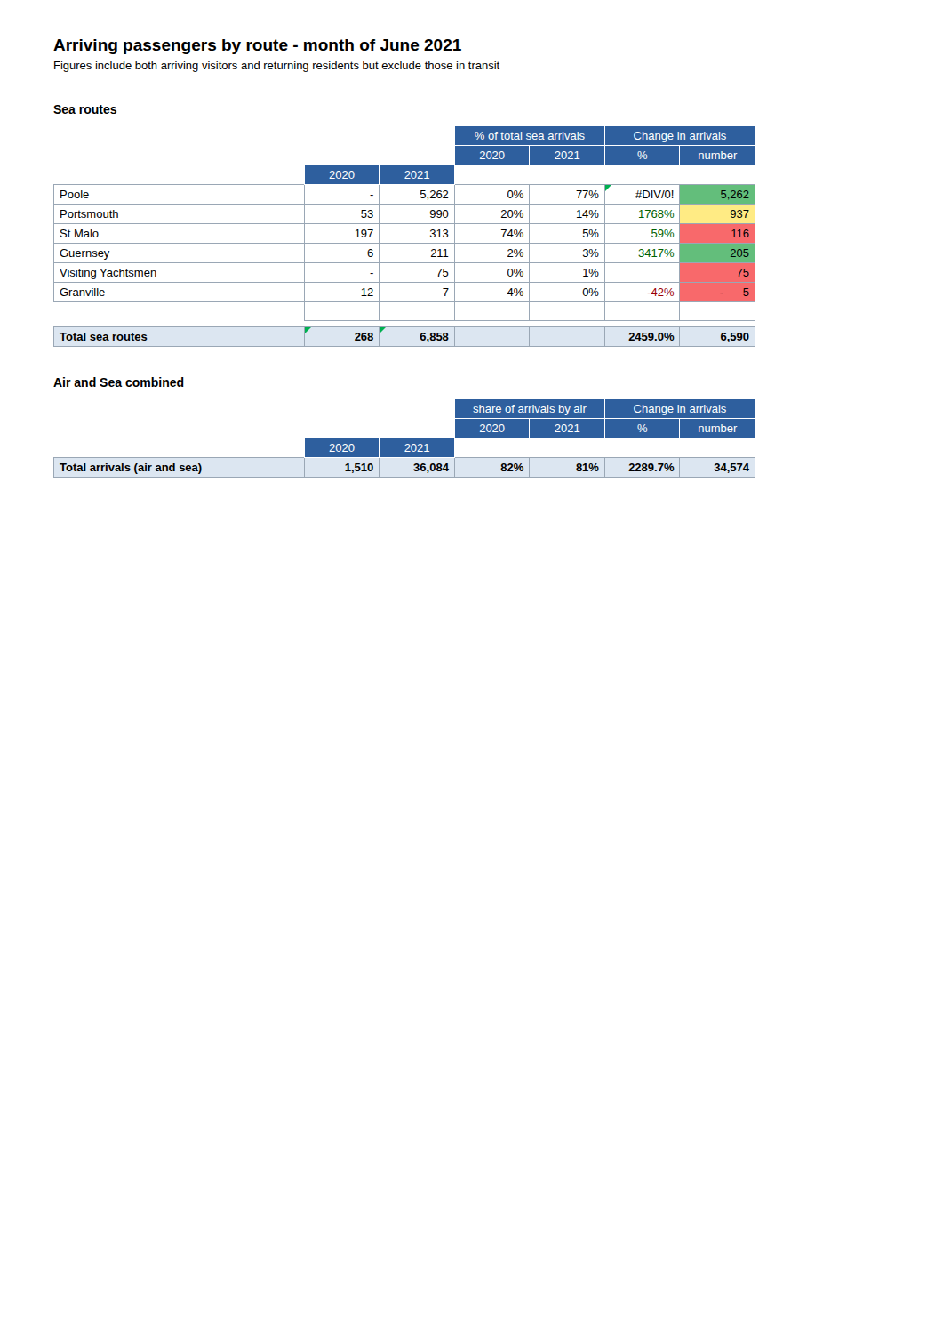Arriving passengers by route - month of June 2021
Figures include both arriving visitors and returning residents but exclude those in transit
Sea routes
| | | | % of total sea arrivals | Change in arrivals |
| --- | --- | --- | --- | --- |
| 2020 | 2021 | % | number |
| | 2020 | 2021 | | | | |
| Poole | - | 5,262 | 0% | 77% | #DIV/0! | 5,262 |
| Portsmouth | 53 | 990 | 20% | 14% | 1768% | 937 |
| St Malo | 197 | 313 | 74% | 5% | 59% | 116 |
| Guernsey | 6 | 211 | 2% | 3% | 3417% | 205 |
| Visiting Yachtsmen | - | 75 | 0% | 1% | | 75 |
| Granville | 12 | 7 | 4% | 0% | -42% | - 5 |
| Total sea routes | 268 | 6,858 | | | 2459.0% | 6,590 |
Air and Sea combined
| | | | share of arrivals by air | Change in arrivals |
| --- | --- | --- | --- | --- |
| 2020 | 2021 | % | number |
| | 2020 | 2021 | | | | |
| Total arrivals (air and sea) | 1,510 | 36,084 | 82% | 81% | 2289.7% | 34,574 |